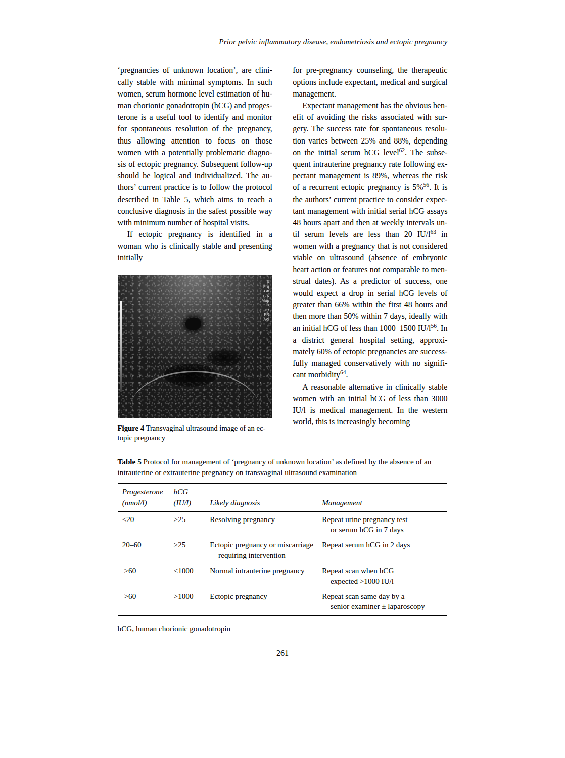Prior pelvic inflammatory disease, endometriosis and ectopic pregnancy
‘pregnancies of unknown location’, are clinically stable with minimal symptoms. In such women, serum hormone level estimation of human chorionic gonadotropin (hCG) and progesterone is a useful tool to identify and monitor for spontaneous resolution of the pregnancy, thus allowing attention to focus on those women with a potentially problematic diagnosis of ectopic pregnancy. Subsequent follow-up should be logical and individualized. The authors’ current practice is to follow the protocol described in Table 5, which aims to reach a conclusive diagnosis in the safest possible way with minimum number of hospital visits.
If ectopic pregnancy is identified in a woman who is clinically stable and presenting initially
B Frq Gn E/A Map D DR FR AO
Figure 4 Transvaginal ultrasound image of an ectopic pregnancy
for pre-pregnancy counseling, the therapeutic options include expectant, medical and surgical management.
Expectant management has the obvious benefit of avoiding the risks associated with surgery. The success rate for spontaneous resolution varies between 25% and 88%, depending on the initial serum hCG level62. The subsequent intrauterine pregnancy rate following expectant management is 89%, whereas the risk of a recurrent ectopic pregnancy is 5%56. It is the authors’ current practice to consider expectant management with initial serial hCG assays 48 hours apart and then at weekly intervals until serum levels are less than 20 IU/l63 in women with a pregnancy that is not considered viable on ultrasound (absence of embryonic heart action or features not comparable to menstrual dates). As a predictor of success, one would expect a drop in serial hCG levels of greater than 66% within the first 48 hours and then more than 50% within 7 days, ideally with an initial hCG of less than 1000–1500 IU/l56. In a district general hospital setting, approximately 60% of ectopic pregnancies are successfully managed conservatively with no significant morbidity64.
A reasonable alternative in clinically stable women with an initial hCG of less than 3000 IU/l is medical management. In the western world, this is increasingly becoming
Table 5 Protocol for management of ‘pregnancy of unknown location’ as defined by the absence of an intrauterine or extrauterine pregnancy on transvaginal ultrasound examination
| Progesterone (nmol/l) | hCG (IU/l) | Likely diagnosis | Management |
| --- | --- | --- | --- |
| <20 | >25 | Resolving pregnancy | Repeat urine pregnancy test or serum hCG in 7 days |
| 20–60 | >25 | Ectopic pregnancy or miscarriage requiring intervention | Repeat serum hCG in 2 days |
| >60 | <1000 | Normal intrauterine pregnancy | Repeat scan when hCG expected >1000 IU/l |
| >60 | >1000 | Ectopic pregnancy | Repeat scan same day by a senior examiner ± laparoscopy |
hCG, human chorionic gonadotropin
261